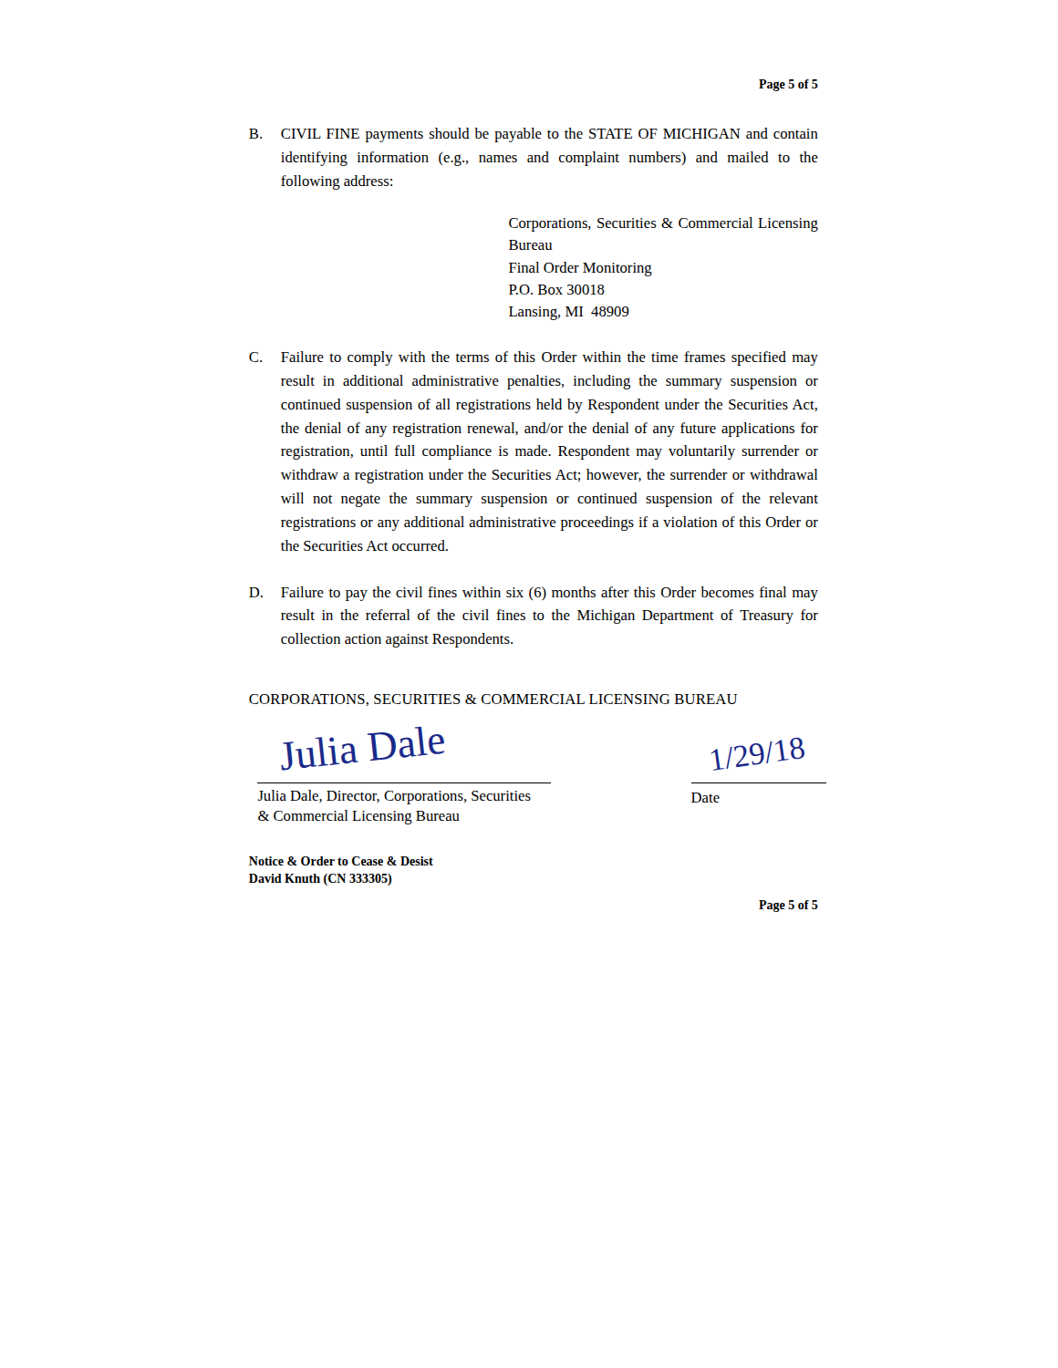Page 5 of 5
B. CIVIL FINE payments should be payable to the STATE OF MICHIGAN and contain identifying information (e.g., names and complaint numbers) and mailed to the following address:
Corporations, Securities & Commercial Licensing Bureau
Final Order Monitoring
P.O. Box 30018
Lansing, MI 48909
C. Failure to comply with the terms of this Order within the time frames specified may result in additional administrative penalties, including the summary suspension or continued suspension of all registrations held by Respondent under the Securities Act, the denial of any registration renewal, and/or the denial of any future applications for registration, until full compliance is made. Respondent may voluntarily surrender or withdraw a registration under the Securities Act; however, the surrender or withdrawal will not negate the summary suspension or continued suspension of the relevant registrations or any additional administrative proceedings if a violation of this Order or the Securities Act occurred.
D. Failure to pay the civil fines within six (6) months after this Order becomes final may result in the referral of the civil fines to the Michigan Department of Treasury for collection action against Respondents.
CORPORATIONS, SECURITIES & COMMERCIAL LICENSING BUREAU
Julia Dale
Julia Dale, Director, Corporations, Securities
& Commercial Licensing Bureau
1/29/18
Date
Notice & Order to Cease & Desist
David Knuth (CN 333305)
Page 5 of 5